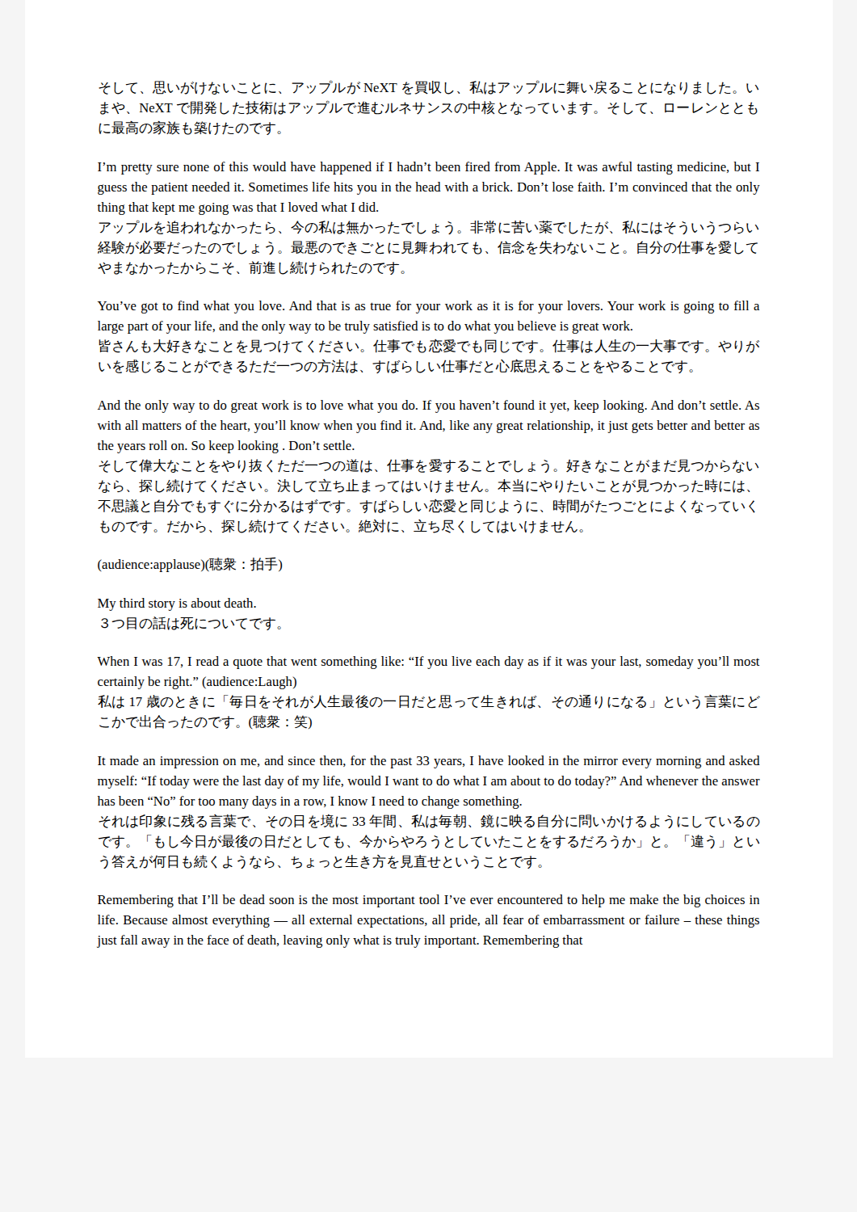そして、思いがけないことに、アップルが NeXT を買収し、私はアップルに舞い戻ることになりました。いまや、NeXT で開発した技術はアップルで進むルネサンスの中核となっています。そして、ローレンとともに最高の家族も築けたのです。
I’m pretty sure none of this would have happened if I hadn’t been fired from Apple. It was awful tasting medicine, but I guess the patient needed it. Sometimes life hits you in the head with a brick. Don’t lose faith. I’m convinced that the only thing that kept me going was that I loved what I did.
アップルを追われなかったら、今の私は無かったでしょう。非常に苦い薬でしたが、私にはそういうつらい経験が必要だったのでしょう。最悪のできごとに見舞われても、信念を失わないこと。自分の仕事を愛してやまなかったからこそ、前進し続けられたのです。
You’ve got to find what you love. And that is as true for your work as it is for your lovers. Your work is going to fill a large part of your life, and the only way to be truly satisfied is to do what you believe is great work.
皆さんも大好きなことを見つけてください。仕事でも恋愛でも同じです。仕事は人生の一大事です。やりがいを感じることができるただ一つの方法は、すばらしい仕事だと心底思えることをやることです。
And the only way to do great work is to love what you do. If you haven’t found it yet, keep looking. And don’t settle. As with all matters of the heart, you’ll know when you find it. And, like any great relationship, it just gets better and better as the years roll on. So keep looking . Don’t settle.
そして偉大なことをやり抜くただ一つの道は、仕事を愛することでしょう。好きなことがまだ見つからないなら、探し続けてください。決して立ち止まってはいけません。本当にやりたいことが見つかった時には、不思議と自分でもすぐに分かるはずです。すばらしい恋愛と同じように、時間がたつごとによくなっていくものです。だから、探し続けてください。絶対に、立ち尽くしてはいけません。
(audience:applause)(聴衆：拍手)
My third story is about death.
３つ目の話は死についてです。
When I was 17, I read a quote that went something like: “If you live each day as if it was your last, someday you’ll most certainly be right.” (audience:Laugh)
私は 17 歳のときに「毎日をそれが人生最後の一日だと思って生きれば、その通りになる」という言葉にどこかで出合ったのです。(聴衆：笑)
It made an impression on me, and since then, for the past 33 years, I have looked in the mirror every morning and asked myself: “If today were the last day of my life, would I want to do what I am about to do today?” And whenever the answer has been “No” for too many days in a row, I know I need to change something.
それは印象に残る言葉で、その日を境に 33 年間、私は毎朝、鏡に映る自分に問いかけるようにしているのです。「もし今日が最後の日だとしても、今からやろうとしていたことをするだろうか」と。「違う」という答えが何日も続くようなら、ちょっと生き方を見直せということです。
Remembering that I’ll be dead soon is the most important tool I’ve ever encountered to help me make the big choices in life. Because almost everything — all external expectations, all pride, all fear of embarrassment or failure – these things just fall away in the face of death, leaving only what is truly important. Remembering that